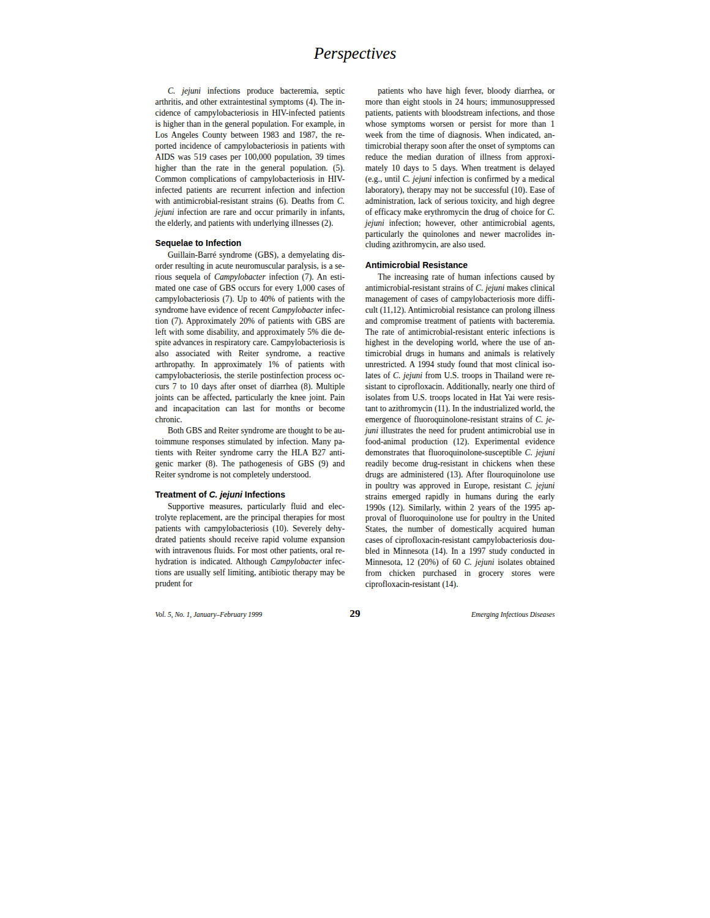Perspectives
C. jejuni infections produce bacteremia, septic arthritis, and other extraintestinal symptoms (4). The incidence of campylobacteriosis in HIV-infected patients is higher than in the general population. For example, in Los Angeles County between 1983 and 1987, the reported incidence of campylobacteriosis in patients with AIDS was 519 cases per 100,000 population, 39 times higher than the rate in the general population. (5). Common complications of campylobacteriosis in HIV-infected patients are recurrent infection and infection with antimicrobial-resistant strains (6). Deaths from C. jejuni infection are rare and occur primarily in infants, the elderly, and patients with underlying illnesses (2).
Sequelae to Infection
Guillain-Barré syndrome (GBS), a demyelating disorder resulting in acute neuromuscular paralysis, is a serious sequela of Campylobacter infection (7). An estimated one case of GBS occurs for every 1,000 cases of campylobacteriosis (7). Up to 40% of patients with the syndrome have evidence of recent Campylobacter infection (7). Approximately 20% of patients with GBS are left with some disability, and approximately 5% die despite advances in respiratory care. Campylobacteriosis is also associated with Reiter syndrome, a reactive arthropathy. In approximately 1% of patients with campylobacteriosis, the sterile postinfection process occurs 7 to 10 days after onset of diarrhea (8). Multiple joints can be affected, particularly the knee joint. Pain and incapacitation can last for months or become chronic.
Both GBS and Reiter syndrome are thought to be autoimmune responses stimulated by infection. Many patients with Reiter syndrome carry the HLA B27 antigenic marker (8). The pathogenesis of GBS (9) and Reiter syndrome is not completely understood.
Treatment of C. jejuni Infections
Supportive measures, particularly fluid and electrolyte replacement, are the principal therapies for most patients with campylobacteriosis (10). Severely dehydrated patients should receive rapid volume expansion with intravenous fluids. For most other patients, oral rehydration is indicated. Although Campylobacter infections are usually self limiting, antibiotic therapy may be prudent for
patients who have high fever, bloody diarrhea, or more than eight stools in 24 hours; immunosuppressed patients, patients with bloodstream infections, and those whose symptoms worsen or persist for more than 1 week from the time of diagnosis. When indicated, antimicrobial therapy soon after the onset of symptoms can reduce the median duration of illness from approximately 10 days to 5 days. When treatment is delayed (e.g., until C. jejuni infection is confirmed by a medical laboratory), therapy may not be successful (10). Ease of administration, lack of serious toxicity, and high degree of efficacy make erythromycin the drug of choice for C. jejuni infection; however, other antimicrobial agents, particularly the quinolones and newer macrolides including azithromycin, are also used.
Antimicrobial Resistance
The increasing rate of human infections caused by antimicrobial-resistant strains of C. jejuni makes clinical management of cases of campylobacteriosis more difficult (11,12). Antimicrobial resistance can prolong illness and compromise treatment of patients with bacteremia. The rate of antimicrobial-resistant enteric infections is highest in the developing world, where the use of antimicrobial drugs in humans and animals is relatively unrestricted. A 1994 study found that most clinical isolates of C. jejuni from U.S. troops in Thailand were resistant to ciprofloxacin. Additionally, nearly one third of isolates from U.S. troops located in Hat Yai were resistant to azithromycin (11). In the industrialized world, the emergence of fluoroquinolone-resistant strains of C. jejuni illustrates the need for prudent antimicrobial use in food-animal production (12). Experimental evidence demonstrates that fluoroquinolone-susceptible C. jejuni readily become drug-resistant in chickens when these drugs are administered (13). After flouroquinolone use in poultry was approved in Europe, resistant C. jejuni strains emerged rapidly in humans during the early 1990s (12). Similarly, within 2 years of the 1995 approval of fluoroquinolone use for poultry in the United States, the number of domestically acquired human cases of ciprofloxacin-resistant campylobacteriosis doubled in Minnesota (14). In a 1997 study conducted in Minnesota, 12 (20%) of 60 C. jejuni isolates obtained from chicken purchased in grocery stores were ciprofloxacin-resistant (14).
Vol. 5, No. 1, January–February 1999
29
Emerging Infectious Diseases